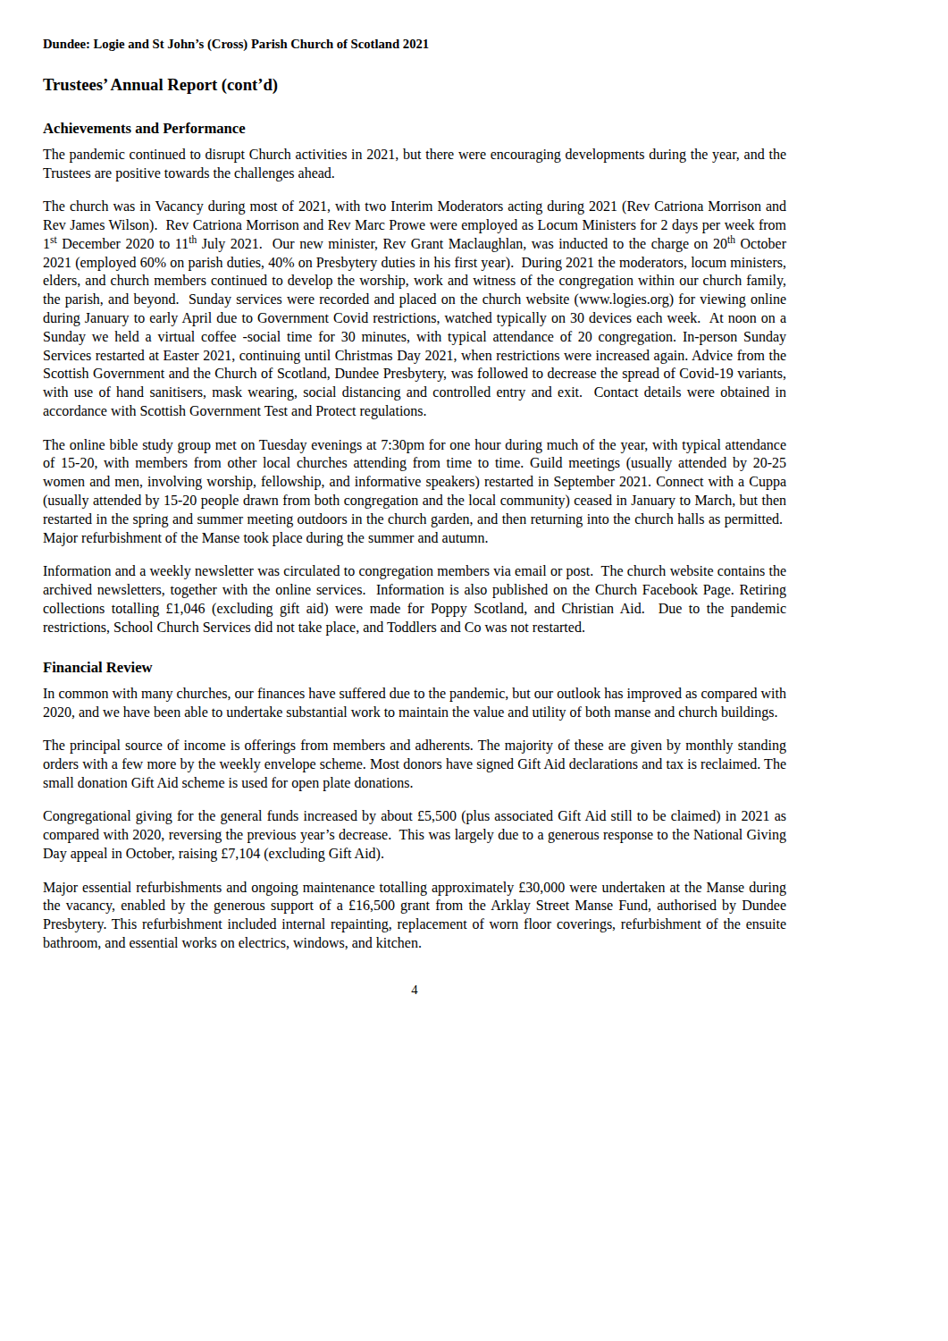Dundee: Logie and St John’s (Cross) Parish Church of Scotland 2021
Trustees’ Annual Report (cont’d)
Achievements and Performance
The pandemic continued to disrupt Church activities in 2021, but there were encouraging developments during the year, and the Trustees are positive towards the challenges ahead.
The church was in Vacancy during most of 2021, with two Interim Moderators acting during 2021 (Rev Catriona Morrison and Rev James Wilson). Rev Catriona Morrison and Rev Marc Prowe were employed as Locum Ministers for 2 days per week from 1st December 2020 to 11th July 2021. Our new minister, Rev Grant Maclaughlan, was inducted to the charge on 20th October 2021 (employed 60% on parish duties, 40% on Presbytery duties in his first year). During 2021 the moderators, locum ministers, elders, and church members continued to develop the worship, work and witness of the congregation within our church family, the parish, and beyond. Sunday services were recorded and placed on the church website (www.logies.org) for viewing online during January to early April due to Government Covid restrictions, watched typically on 30 devices each week. At noon on a Sunday we held a virtual coffee -social time for 30 minutes, with typical attendance of 20 congregation. In-person Sunday Services restarted at Easter 2021, continuing until Christmas Day 2021, when restrictions were increased again. Advice from the Scottish Government and the Church of Scotland, Dundee Presbytery, was followed to decrease the spread of Covid-19 variants, with use of hand sanitisers, mask wearing, social distancing and controlled entry and exit. Contact details were obtained in accordance with Scottish Government Test and Protect regulations.
The online bible study group met on Tuesday evenings at 7:30pm for one hour during much of the year, with typical attendance of 15-20, with members from other local churches attending from time to time. Guild meetings (usually attended by 20-25 women and men, involving worship, fellowship, and informative speakers) restarted in September 2021. Connect with a Cuppa (usually attended by 15-20 people drawn from both congregation and the local community) ceased in January to March, but then restarted in the spring and summer meeting outdoors in the church garden, and then returning into the church halls as permitted. Major refurbishment of the Manse took place during the summer and autumn.
Information and a weekly newsletter was circulated to congregation members via email or post. The church website contains the archived newsletters, together with the online services. Information is also published on the Church Facebook Page. Retiring collections totalling £1,046 (excluding gift aid) were made for Poppy Scotland, and Christian Aid. Due to the pandemic restrictions, School Church Services did not take place, and Toddlers and Co was not restarted.
Financial Review
In common with many churches, our finances have suffered due to the pandemic, but our outlook has improved as compared with 2020, and we have been able to undertake substantial work to maintain the value and utility of both manse and church buildings.
The principal source of income is offerings from members and adherents. The majority of these are given by monthly standing orders with a few more by the weekly envelope scheme. Most donors have signed Gift Aid declarations and tax is reclaimed. The small donation Gift Aid scheme is used for open plate donations.
Congregational giving for the general funds increased by about £5,500 (plus associated Gift Aid still to be claimed) in 2021 as compared with 2020, reversing the previous year’s decrease. This was largely due to a generous response to the National Giving Day appeal in October, raising £7,104 (excluding Gift Aid).
Major essential refurbishments and ongoing maintenance totalling approximately £30,000 were undertaken at the Manse during the vacancy, enabled by the generous support of a £16,500 grant from the Arklay Street Manse Fund, authorised by Dundee Presbytery. This refurbishment included internal repainting, replacement of worn floor coverings, refurbishment of the ensuite bathroom, and essential works on electrics, windows, and kitchen.
4